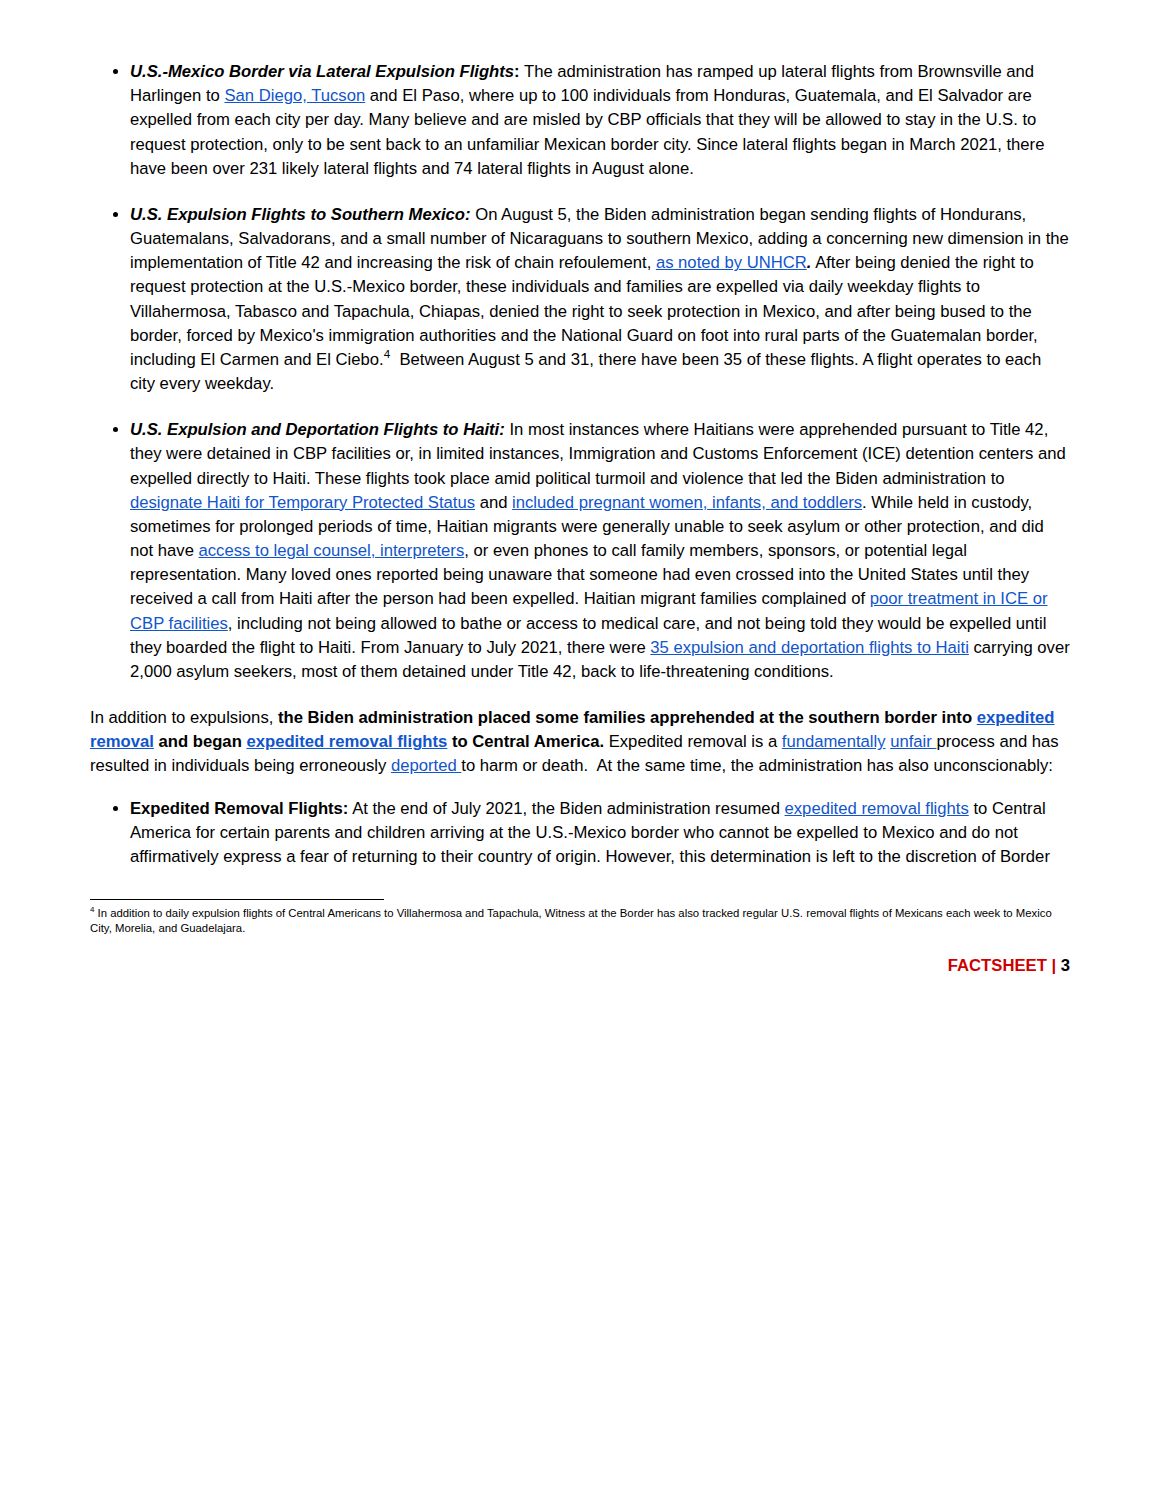U.S.-Mexico Border via Lateral Expulsion Flights: The administration has ramped up lateral flights from Brownsville and Harlingen to San Diego, Tucson and El Paso, where up to 100 individuals from Honduras, Guatemala, and El Salvador are expelled from each city per day. Many believe and are misled by CBP officials that they will be allowed to stay in the U.S. to request protection, only to be sent back to an unfamiliar Mexican border city. Since lateral flights began in March 2021, there have been over 231 likely lateral flights and 74 lateral flights in August alone.
U.S. Expulsion Flights to Southern Mexico: On August 5, the Biden administration began sending flights of Hondurans, Guatemalans, Salvadorans, and a small number of Nicaraguans to southern Mexico, adding a concerning new dimension in the implementation of Title 42 and increasing the risk of chain refoulement, as noted by UNHCR. After being denied the right to request protection at the U.S.-Mexico border, these individuals and families are expelled via daily weekday flights to Villahermosa, Tabasco and Tapachula, Chiapas, denied the right to seek protection in Mexico, and after being bused to the border, forced by Mexico's immigration authorities and the National Guard on foot into rural parts of the Guatemalan border, including El Carmen and El Ciebo.4 Between August 5 and 31, there have been 35 of these flights. A flight operates to each city every weekday.
U.S. Expulsion and Deportation Flights to Haiti: In most instances where Haitians were apprehended pursuant to Title 42, they were detained in CBP facilities or, in limited instances, Immigration and Customs Enforcement (ICE) detention centers and expelled directly to Haiti. These flights took place amid political turmoil and violence that led the Biden administration to designate Haiti for Temporary Protected Status and included pregnant women, infants, and toddlers. While held in custody, sometimes for prolonged periods of time, Haitian migrants were generally unable to seek asylum or other protection, and did not have access to legal counsel, interpreters, or even phones to call family members, sponsors, or potential legal representation. Many loved ones reported being unaware that someone had even crossed into the United States until they received a call from Haiti after the person had been expelled. Haitian migrant families complained of poor treatment in ICE or CBP facilities, including not being allowed to bathe or access to medical care, and not being told they would be expelled until they boarded the flight to Haiti. From January to July 2021, there were 35 expulsion and deportation flights to Haiti carrying over 2,000 asylum seekers, most of them detained under Title 42, back to life-threatening conditions.
In addition to expulsions, the Biden administration placed some families apprehended at the southern border into expedited removal and began expedited removal flights to Central America. Expedited removal is a fundamentally unfair process and has resulted in individuals being erroneously deported to harm or death. At the same time, the administration has also unconscionably:
Expedited Removal Flights: At the end of July 2021, the Biden administration resumed expedited removal flights to Central America for certain parents and children arriving at the U.S.-Mexico border who cannot be expelled to Mexico and do not affirmatively express a fear of returning to their country of origin. However, this determination is left to the discretion of Border
4 In addition to daily expulsion flights of Central Americans to Villahermosa and Tapachula, Witness at the Border has also tracked regular U.S. removal flights of Mexicans each week to Mexico City, Morelia, and Guadelajara.
FACTSHEET | 3